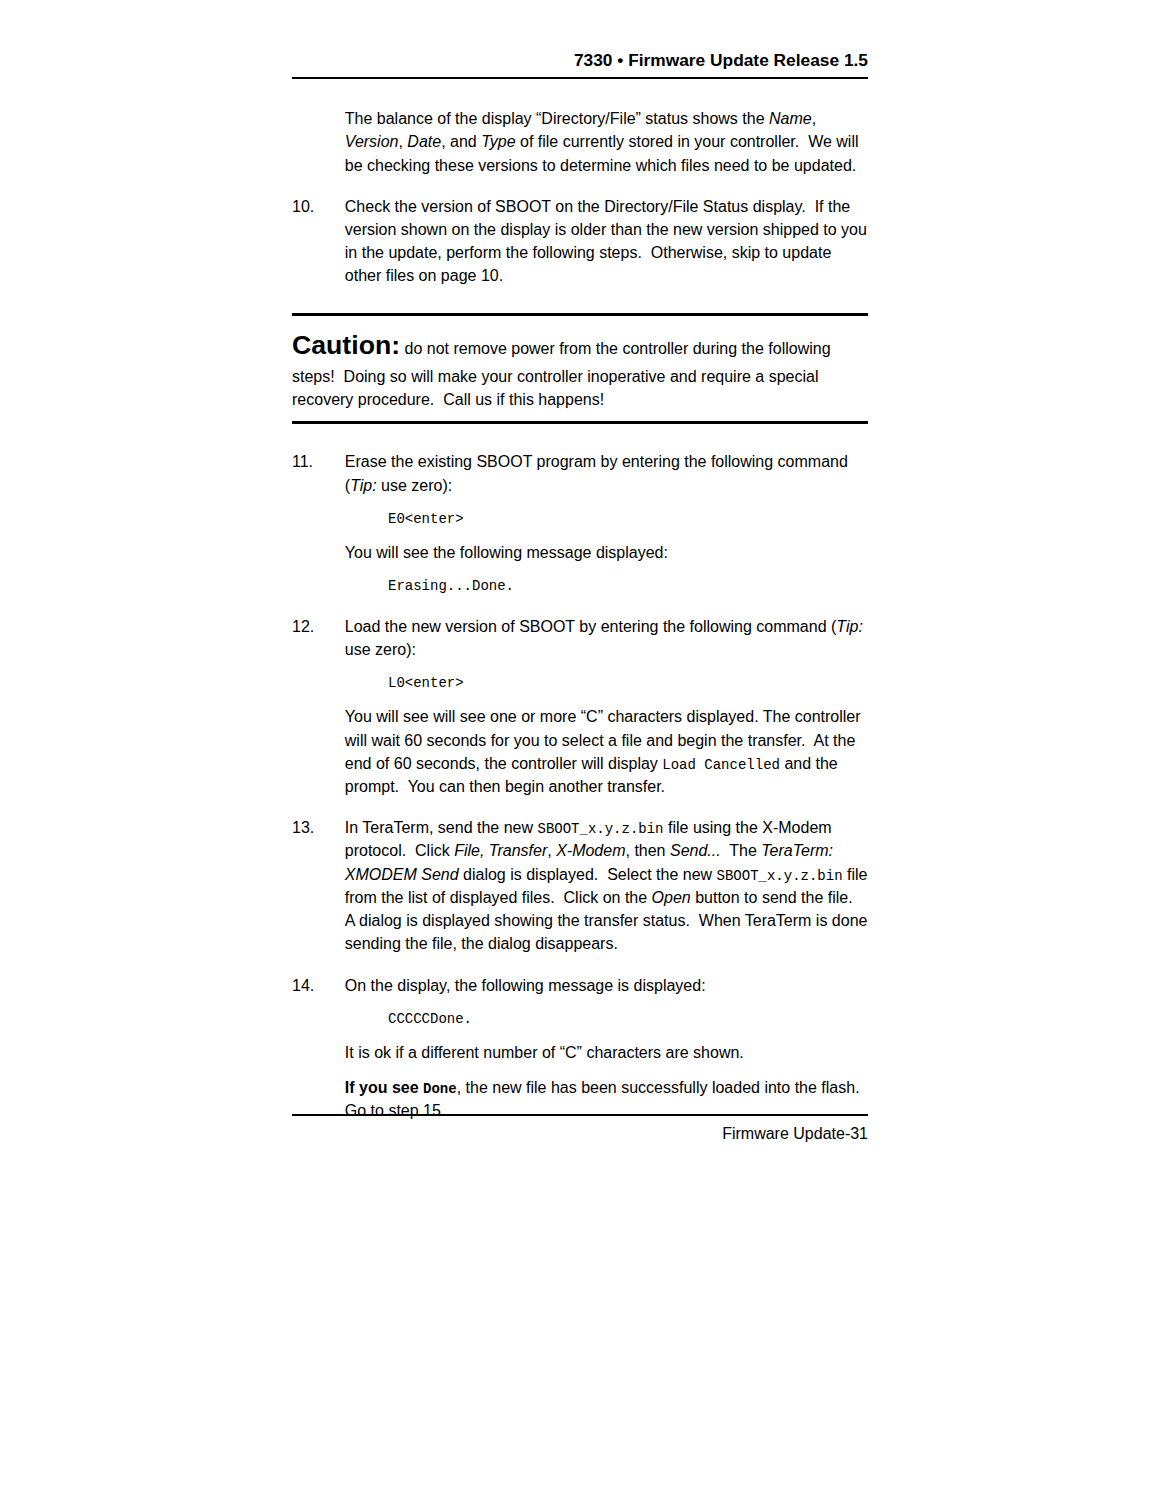7330 • Firmware Update Release 1.5
The balance of the display “Directory/File” status shows the Name, Version, Date, and Type of file currently stored in your controller. We will be checking these versions to determine which files need to be updated.
10. Check the version of SBOOT on the Directory/File Status display. If the version shown on the display is older than the new version shipped to you in the update, perform the following steps. Otherwise, skip to update other files on page 10.
Caution: do not remove power from the controller during the following steps! Doing so will make your controller inoperative and require a special recovery procedure. Call us if this happens!
11. Erase the existing SBOOT program by entering the following command (Tip: use zero):
E0<enter>
You will see the following message displayed:
Erasing...Done.
12. Load the new version of SBOOT by entering the following command (Tip: use zero):
L0<enter>
You will see will see one or more “C” characters displayed. The controller will wait 60 seconds for you to select a file and begin the transfer. At the end of 60 seconds, the controller will display Load Cancelled and the prompt. You can then begin another transfer.
13. In TeraTerm, send the new SBOOT_x.y.z.bin file using the X-Modem protocol. Click File, Transfer, X-Modem, then Send... The TeraTerm: XMODEM Send dialog is displayed. Select the new SBOOT_x.y.z.bin file from the list of displayed files. Click on the Open button to send the file. A dialog is displayed showing the transfer status. When TeraTerm is done sending the file, the dialog disappears.
14. On the display, the following message is displayed:
CCCCCDone.
It is ok if a different number of “C” characters are shown.
If you see Done, the new file has been successfully loaded into the flash. Go to step 15.
Firmware Update-31